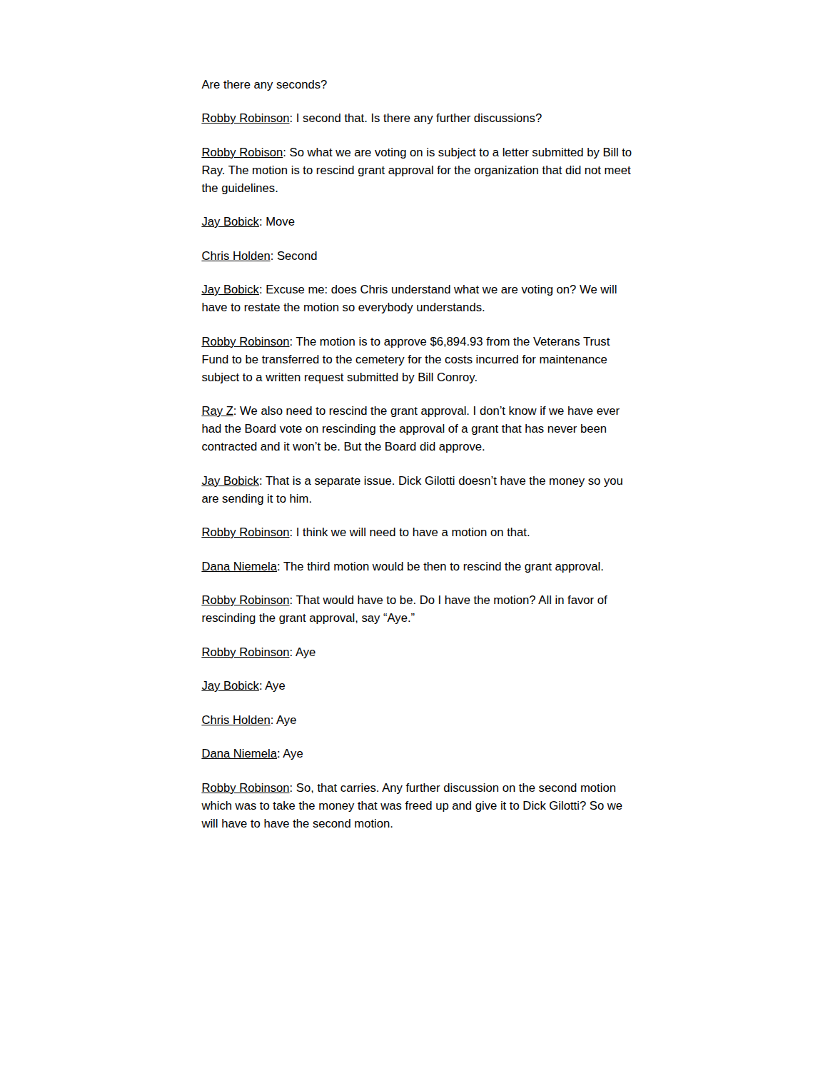Are there any seconds?
Robby Robinson: I second that. Is there any further discussions?
Robby Robison: So what we are voting on is subject to a letter submitted by Bill to Ray. The motion is to rescind grant approval for the organization that did not meet the guidelines.
Jay Bobick: Move
Chris Holden: Second
Jay Bobick: Excuse me: does Chris understand what we are voting on? We will have to restate the motion so everybody understands.
Robby Robinson: The motion is to approve $6,894.93 from the Veterans Trust Fund to be transferred to the cemetery for the costs incurred for maintenance subject to a written request submitted by Bill Conroy.
Ray Z: We also need to rescind the grant approval. I don’t know if we have ever had the Board vote on rescinding the approval of a grant that has never been contracted and it won’t be. But the Board did approve.
Jay Bobick: That is a separate issue. Dick Gilotti doesn’t have the money so you are sending it to him.
Robby Robinson: I think we will need to have a motion on that.
Dana Niemela: The third motion would be then to rescind the grant approval.
Robby Robinson: That would have to be. Do I have the motion? All in favor of rescinding the grant approval, say “Aye.”
Robby Robinson: Aye
Jay Bobick: Aye
Chris Holden: Aye
Dana Niemela: Aye
Robby Robinson: So, that carries. Any further discussion on the second motion which was to take the money that was freed up and give it to Dick Gilotti? So we will have to have the second motion.